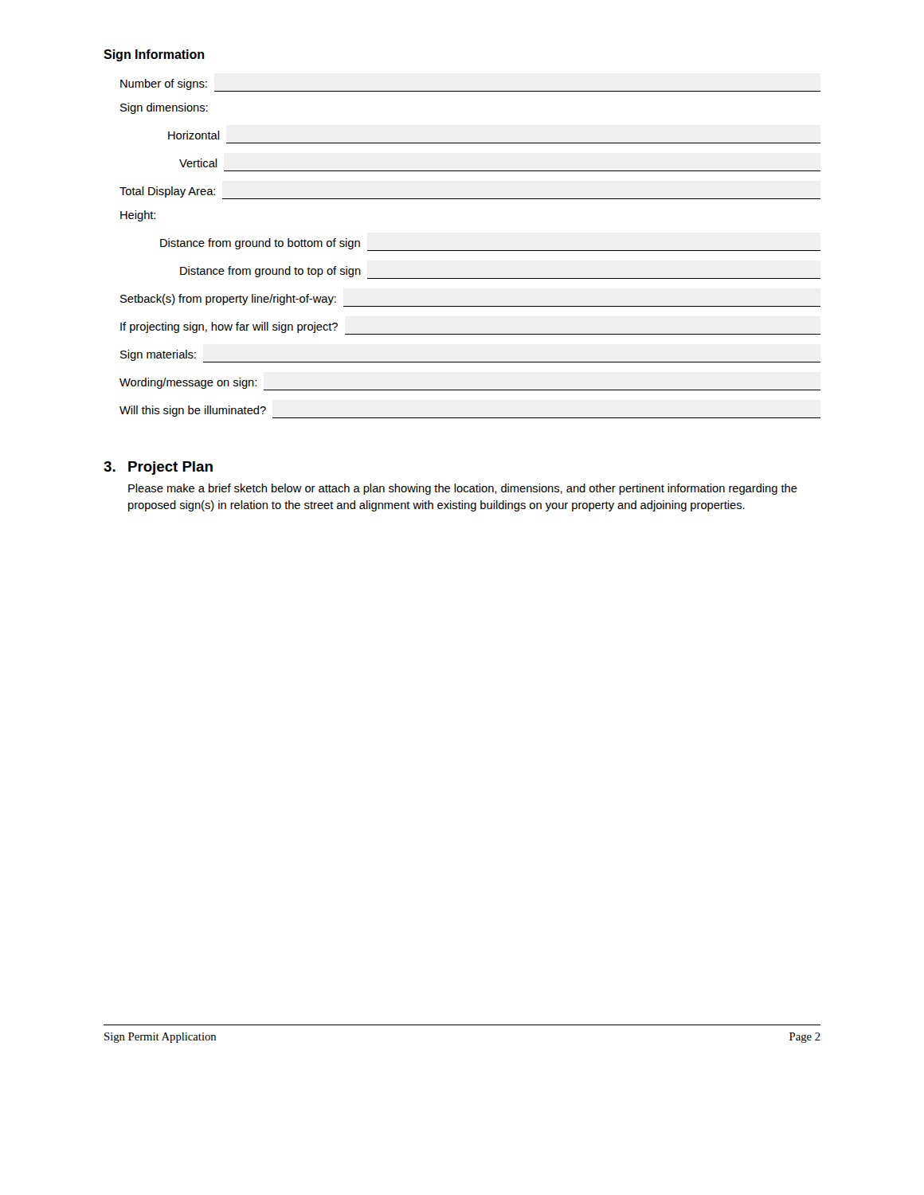Sign Information
Number of signs:
Sign dimensions:
Horizontal
Vertical
Total Display Area:
Height:
Distance from ground to bottom of sign
Distance from ground to top of sign
Setback(s) from property line/right-of-way:
If projecting sign, how far will sign project?
Sign materials:
Wording/message on sign:
Will this sign be illuminated?
3. Project Plan
Please make a brief sketch below or attach a plan showing the location, dimensions, and other pertinent information regarding the proposed sign(s) in relation to the street and alignment with existing buildings on your property and adjoining properties.
Sign Permit Application Page 2